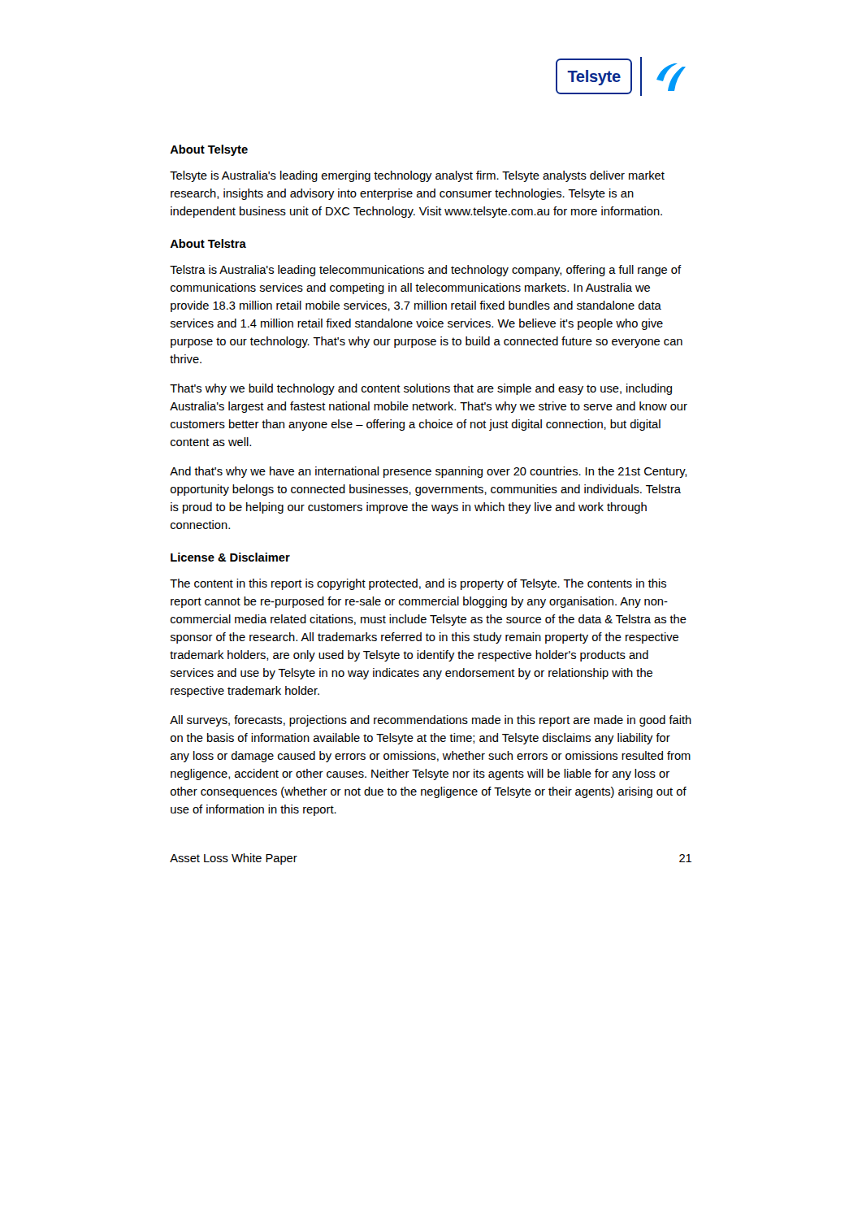Telsyte
About Telsyte
Telsyte is Australia's leading emerging technology analyst firm. Telsyte analysts deliver market research, insights and advisory into enterprise and consumer technologies. Telsyte is an independent business unit of DXC Technology. Visit www.telsyte.com.au for more information.
About Telstra
Telstra is Australia's leading telecommunications and technology company, offering a full range of communications services and competing in all telecommunications markets. In Australia we provide 18.3 million retail mobile services, 3.7 million retail fixed bundles and standalone data services and 1.4 million retail fixed standalone voice services. We believe it's people who give purpose to our technology. That's why our purpose is to build a connected future so everyone can thrive.
That's why we build technology and content solutions that are simple and easy to use, including Australia's largest and fastest national mobile network. That's why we strive to serve and know our customers better than anyone else – offering a choice of not just digital connection, but digital content as well.
And that's why we have an international presence spanning over 20 countries. In the 21st Century, opportunity belongs to connected businesses, governments, communities and individuals. Telstra is proud to be helping our customers improve the ways in which they live and work through connection.
License & Disclaimer
The content in this report is copyright protected, and is property of Telsyte. The contents in this report cannot be re-purposed for re-sale or commercial blogging by any organisation. Any non-commercial media related citations, must include Telsyte as the source of the data & Telstra as the sponsor of the research. All trademarks referred to in this study remain property of the respective trademark holders, are only used by Telsyte to identify the respective holder's products and services and use by Telsyte in no way indicates any endorsement by or relationship with the respective trademark holder.
All surveys, forecasts, projections and recommendations made in this report are made in good faith on the basis of information available to Telsyte at the time; and Telsyte disclaims any liability for any loss or damage caused by errors or omissions, whether such errors or omissions resulted from negligence, accident or other causes. Neither Telsyte nor its agents will be liable for any loss or other consequences (whether or not due to the negligence of Telsyte or their agents) arising out of use of information in this report.
Asset Loss White Paper 21